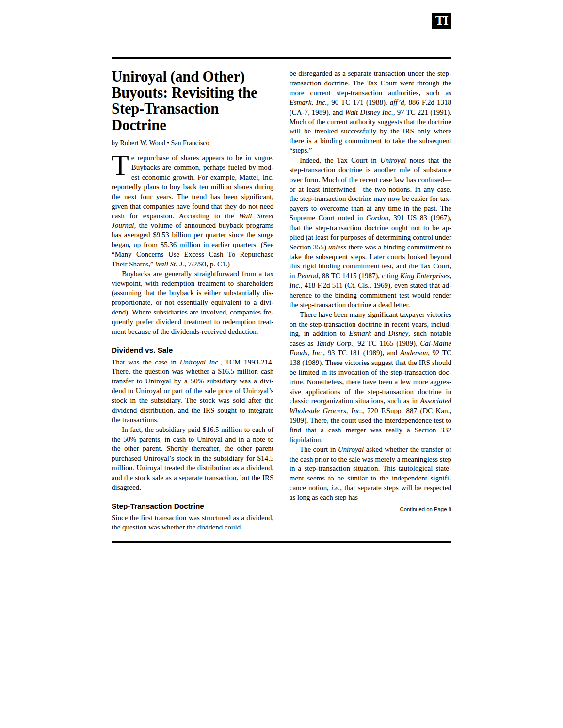TI
Uniroyal (and Other)
Buyouts: Revisiting the
Step-Transaction Doctrine
by Robert W. Wood • San Francisco
The repurchase of shares appears to be in vogue. Buybacks are common, perhaps fueled by modest economic growth. For example, Mattel, Inc. reportedly plans to buy back ten million shares during the next four years. The trend has been significant, given that companies have found that they do not need cash for expansion. According to the Wall Street Journal, the volume of announced buyback programs has averaged $9.53 billion per quarter since the surge began, up from $5.36 million in earlier quarters. (See “Many Concerns Use Excess Cash To Repurchase Their Shares,” Wall St. J., 7/2/93, p. C1.)
Buybacks are generally straightforward from a tax viewpoint, with redemption treatment to shareholders (assuming that the buyback is either substantially disproportionate, or not essentially equivalent to a dividend). Where subsidiaries are involved, companies frequently prefer dividend treatment to redemption treatment because of the dividends-received deduction.
Dividend vs. Sale
That was the case in Uniroyal Inc., TCM 1993-214. There, the question was whether a $16.5 million cash transfer to Uniroyal by a 50% subsidiary was a dividend to Uniroyal or part of the sale price of Uniroyal’s stock in the subsidiary. The stock was sold after the dividend distribution, and the IRS sought to integrate the transactions.
In fact, the subsidiary paid $16.5 million to each of the 50% parents, in cash to Uniroyal and in a note to the other parent. Shortly thereafter, the other parent purchased Uniroyal’s stock in the subsidiary for $14.5 million. Uniroyal treated the distribution as a dividend, and the stock sale as a separate transaction, but the IRS disagreed.
Step-Transaction Doctrine
Since the first transaction was structured as a dividend, the question was whether the dividend could
be disregarded as a separate transaction under the step-transaction doctrine. The Tax Court went through the more current step-transaction authorities, such as Esmark, Inc., 90 TC 171 (1988), aff’d, 886 F.2d 1318 (CA-7, 1989), and Walt Disney Inc., 97 TC 221 (1991). Much of the current authority suggests that the doctrine will be invoked successfully by the IRS only where there is a binding commitment to take the subsequent “steps.”
Indeed, the Tax Court in Uniroyal notes that the step-transaction doctrine is another rule of substance over form. Much of the recent case law has confused—or at least intertwined—the two notions. In any case, the step-transaction doctrine may now be easier for taxpayers to overcome than at any time in the past. The Supreme Court noted in Gordon, 391 US 83 (1967), that the step-transaction doctrine ought not to be applied (at least for purposes of determining control under Section 355) unless there was a binding commitment to take the subsequent steps. Later courts looked beyond this rigid binding commitment test, and the Tax Court, in Penrod, 88 TC 1415 (1987), citing King Enterprises, Inc., 418 F.2d 511 (Ct. Cls., 1969), even stated that adherence to the binding commitment test would render the step-transaction doctrine a dead letter.
There have been many significant taxpayer victories on the step-transaction doctrine in recent years, including, in addition to Esmark and Disney, such notable cases as Tandy Corp., 92 TC 1165 (1989), Cal-Maine Foods, Inc., 93 TC 181 (1989), and Anderson, 92 TC 138 (1989). These victories suggest that the IRS should be limited in its invocation of the step-transaction doctrine. Nonetheless, there have been a few more aggressive applications of the step-transaction doctrine in classic reorganization situations, such as in Associated Wholesale Grocers, Inc., 720 F.Supp. 887 (DC Kan., 1989). There, the court used the interdependence test to find that a cash merger was really a Section 332 liquidation.
The court in Uniroyal asked whether the transfer of the cash prior to the sale was merely a meaningless step in a step-transaction situation. This tautological statement seems to be similar to the independent significance notion, i.e., that separate steps will be respected as long as each step has
Continued on Page 8